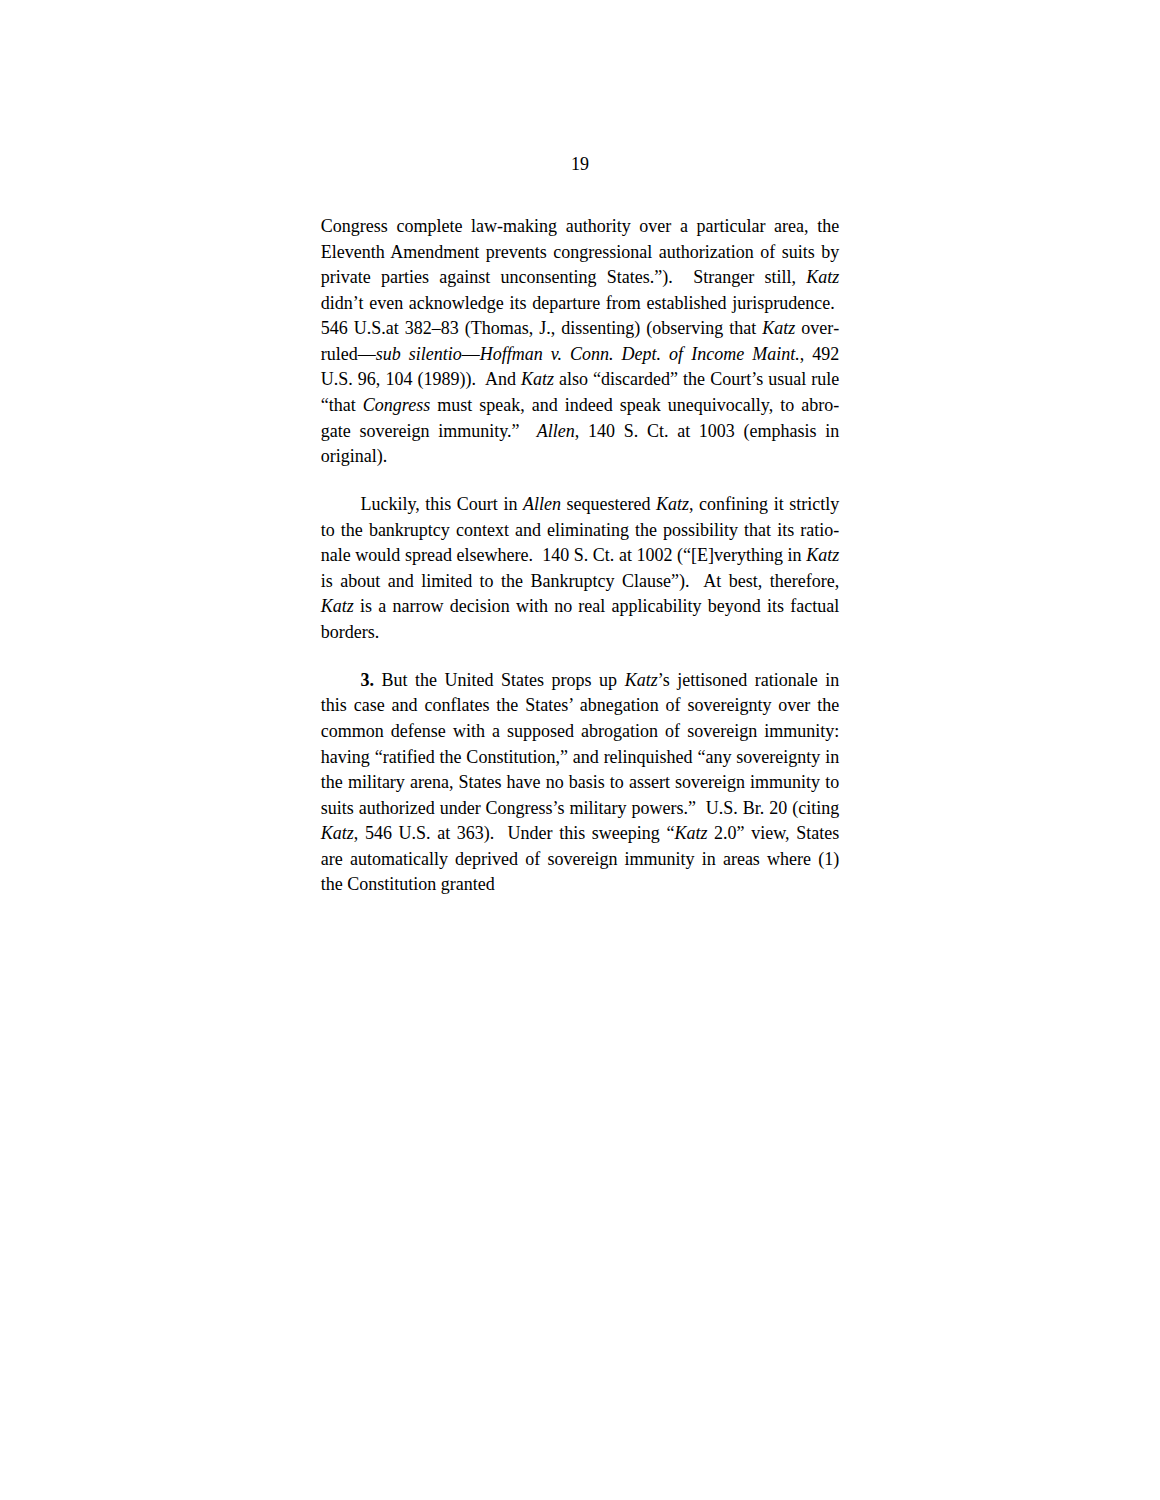19
Congress complete law-making authority over a particular area, the Eleventh Amendment prevents congressional authorization of suits by private parties against unconsenting States.”). Stranger still, Katz didn’t even acknowledge its departure from established jurisprudence. 546 U.S.at 382–83 (Thomas, J., dissenting) (observing that Katz overruled—sub silentio—Hoffman v. Conn. Dept. of Income Maint., 492 U.S. 96, 104 (1989)). And Katz also “discarded” the Court’s usual rule “that Congress must speak, and indeed speak unequivocally, to abrogate sovereign immunity.” Allen, 140 S. Ct. at 1003 (emphasis in original).
Luckily, this Court in Allen sequestered Katz, confining it strictly to the bankruptcy context and eliminating the possibility that its rationale would spread elsewhere. 140 S. Ct. at 1002 (“[E]verything in Katz is about and limited to the Bankruptcy Clause”). At best, therefore, Katz is a narrow decision with no real applicability beyond its factual borders.
3. But the United States props up Katz’s jettisoned rationale in this case and conflates the States’ abnegation of sovereignty over the common defense with a supposed abrogation of sovereign immunity: having “ratified the Constitution,” and relinquished “any sovereignty in the military arena, States have no basis to assert sovereign immunity to suits authorized under Congress’s military powers.” U.S. Br. 20 (citing Katz, 546 U.S. at 363). Under this sweeping “Katz 2.0” view, States are automatically deprived of sovereign immunity in areas where (1) the Constitution granted